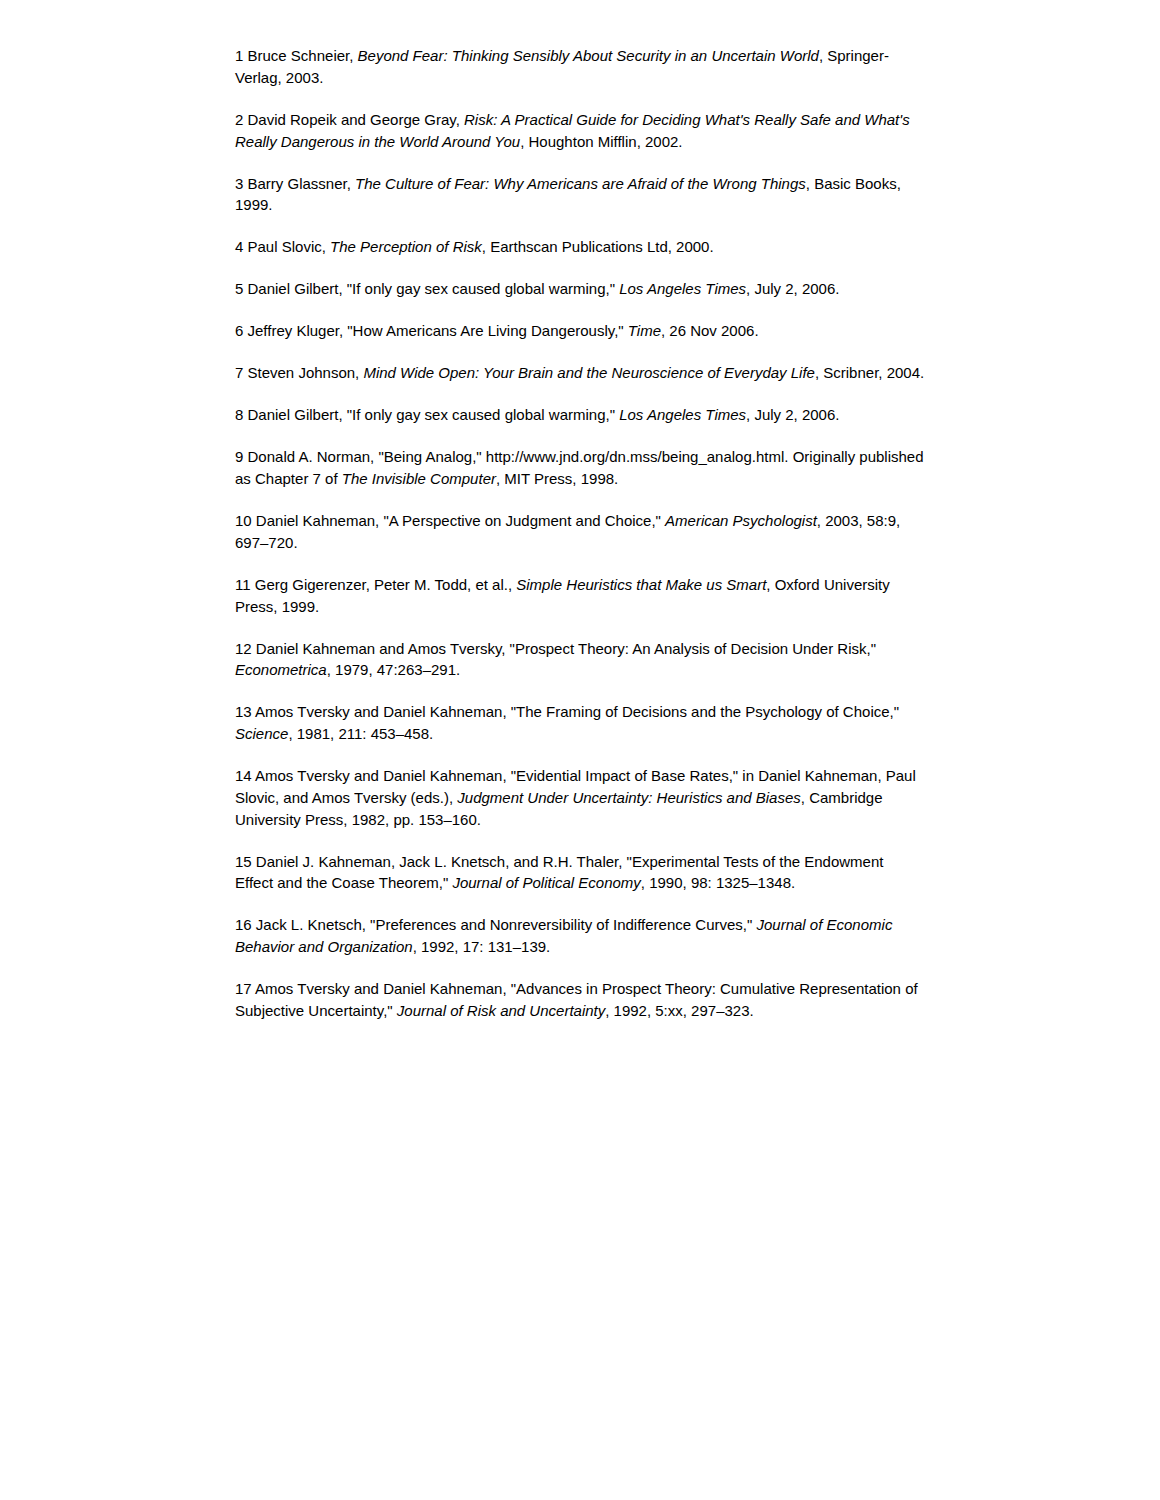Bruce Schneier, Beyond Fear: Thinking Sensibly About Security in an Uncertain World, Springer-Verlag, 2003.
David Ropeik and George Gray, Risk: A Practical Guide for Deciding What's Really Safe and What's Really Dangerous in the World Around You, Houghton Mifflin, 2002.
Barry Glassner, The Culture of Fear: Why Americans are Afraid of the Wrong Things, Basic Books, 1999.
Paul Slovic, The Perception of Risk, Earthscan Publications Ltd, 2000.
Daniel Gilbert, "If only gay sex caused global warming," Los Angeles Times, July 2, 2006.
Jeffrey Kluger, "How Americans Are Living Dangerously," Time, 26 Nov 2006.
Steven Johnson, Mind Wide Open: Your Brain and the Neuroscience of Everyday Life, Scribner, 2004.
Daniel Gilbert, "If only gay sex caused global warming," Los Angeles Times, July 2, 2006.
Donald A. Norman, "Being Analog," http://www.jnd.org/dn.mss/being_analog.html. Originally published as Chapter 7 of The Invisible Computer, MIT Press, 1998.
Daniel Kahneman, "A Perspective on Judgment and Choice," American Psychologist, 2003, 58:9, 697–720.
Gerg Gigerenzer, Peter M. Todd, et al., Simple Heuristics that Make us Smart, Oxford University Press, 1999.
Daniel Kahneman and Amos Tversky, "Prospect Theory: An Analysis of Decision Under Risk," Econometrica, 1979, 47:263–291.
Amos Tversky and Daniel Kahneman, "The Framing of Decisions and the Psychology of Choice," Science, 1981, 211: 453–458.
Amos Tversky and Daniel Kahneman, "Evidential Impact of Base Rates," in Daniel Kahneman, Paul Slovic, and Amos Tversky (eds.), Judgment Under Uncertainty: Heuristics and Biases, Cambridge University Press, 1982, pp. 153–160.
Daniel J. Kahneman, Jack L. Knetsch, and R.H. Thaler, "Experimental Tests of the Endowment Effect and the Coase Theorem," Journal of Political Economy, 1990, 98: 1325–1348.
Jack L. Knetsch, "Preferences and Nonreversibility of Indifference Curves," Journal of Economic Behavior and Organization, 1992, 17: 131–139.
Amos Tversky and Daniel Kahneman, "Advances in Prospect Theory: Cumulative Representation of Subjective Uncertainty," Journal of Risk and Uncertainty, 1992, 5:xx, 297–323.